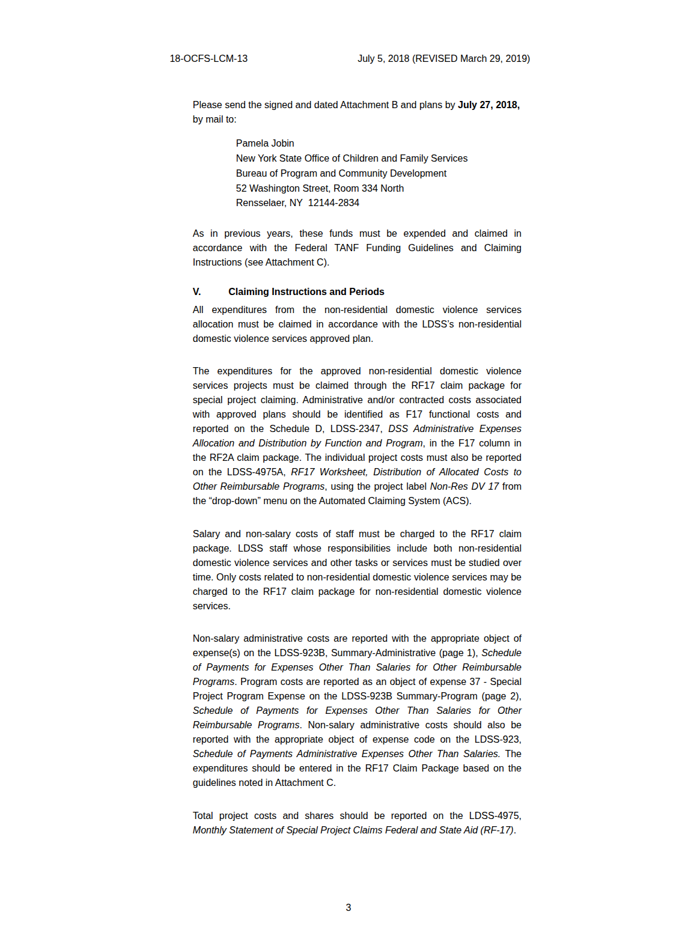18-OCFS-LCM-13 July 5, 2018 (REVISED March 29, 2019)
Please send the signed and dated Attachment B and plans by July 27, 2018, by mail to:
Pamela Jobin
New York State Office of Children and Family Services
Bureau of Program and Community Development
52 Washington Street, Room 334 North
Rensselaer, NY 12144-2834
As in previous years, these funds must be expended and claimed in accordance with the Federal TANF Funding Guidelines and Claiming Instructions (see Attachment C).
V. Claiming Instructions and Periods
All expenditures from the non-residential domestic violence services allocation must be claimed in accordance with the LDSS’s non-residential domestic violence services approved plan.
The expenditures for the approved non-residential domestic violence services projects must be claimed through the RF17 claim package for special project claiming. Administrative and/or contracted costs associated with approved plans should be identified as F17 functional costs and reported on the Schedule D, LDSS-2347, DSS Administrative Expenses Allocation and Distribution by Function and Program, in the F17 column in the RF2A claim package. The individual project costs must also be reported on the LDSS-4975A, RF17 Worksheet, Distribution of Allocated Costs to Other Reimbursable Programs, using the project label Non-Res DV 17 from the “drop-down” menu on the Automated Claiming System (ACS).
Salary and non-salary costs of staff must be charged to the RF17 claim package. LDSS staff whose responsibilities include both non-residential domestic violence services and other tasks or services must be studied over time. Only costs related to non-residential domestic violence services may be charged to the RF17 claim package for non-residential domestic violence services.
Non-salary administrative costs are reported with the appropriate object of expense(s) on the LDSS-923B, Summary-Administrative (page 1), Schedule of Payments for Expenses Other Than Salaries for Other Reimbursable Programs. Program costs are reported as an object of expense 37 - Special Project Program Expense on the LDSS-923B Summary-Program (page 2), Schedule of Payments for Expenses Other Than Salaries for Other Reimbursable Programs. Non-salary administrative costs should also be reported with the appropriate object of expense code on the LDSS-923, Schedule of Payments Administrative Expenses Other Than Salaries. The expenditures should be entered in the RF17 Claim Package based on the guidelines noted in Attachment C.
Total project costs and shares should be reported on the LDSS-4975, Monthly Statement of Special Project Claims Federal and State Aid (RF-17).
3